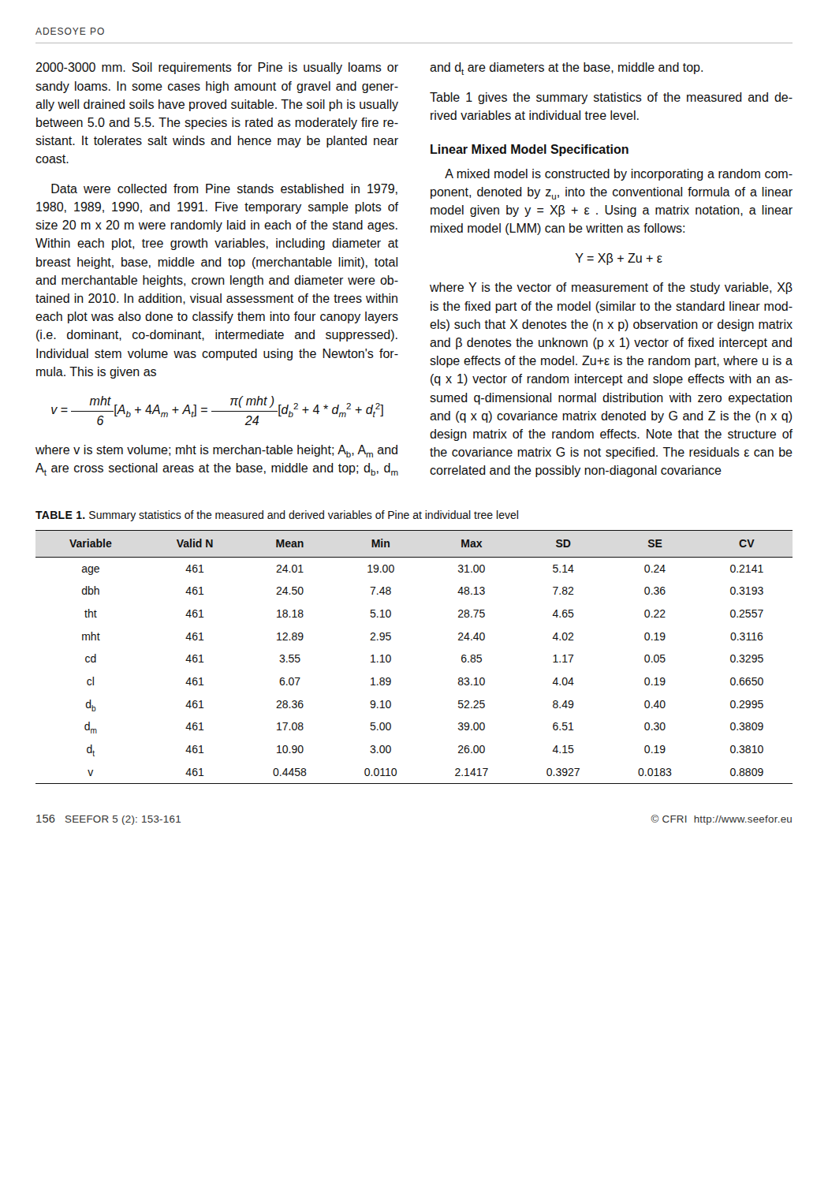Adesoye PO
2000-3000 mm. Soil requirements for Pine is usually loams or sandy loams. In some cases high amount of gravel and generally well drained soils have proved suitable. The soil ph is usually between 5.0 and 5.5. The species is rated as moderately fire resistant. It tolerates salt winds and hence may be planted near coast.
Data were collected from Pine stands established in 1979, 1980, 1989, 1990, and 1991. Five temporary sample plots of size 20 m x 20 m were randomly laid in each of the stand ages. Within each plot, tree growth variables, including diameter at breast height, base, middle and top (merchantable limit), total and merchantable heights, crown length and diameter were obtained in 2010. In addition, visual assessment of the trees within each plot was also done to classify them into four canopy layers (i.e. dominant, co-dominant, intermediate and suppressed). Individual stem volume was computed using the Newton's formula. This is given as
v = mht 6[Ab + 4Am + At] = π( mht ) 24[db2 + 4 * dm2 + dt2]
where v is stem volume; mht is merchan-table height; Ab, Am and At are cross sectional areas at the base, middle and top; db, dm and dt are diameters at the base, middle and top.
Table 1 gives the summary statistics of the measured and derived variables at individual tree level.
Linear Mixed Model Specification
A mixed model is constructed by incorporating a random component, denoted by zu, into the conventional formula of a linear model given by y = Xβ + ε . Using a matrix notation, a linear mixed model (LMM) can be written as follows:
Y = Xβ + Zu + ε
where Y is the vector of measurement of the study variable, Xβ is the fixed part of the model (similar to the standard linear models) such that X denotes the (n x p) observation or design matrix and β denotes the unknown (p x 1) vector of fixed intercept and slope effects of the model. Zu+ε is the random part, where u is a (q x 1) vector of random intercept and slope effects with an assumed q-dimensional normal distribution with zero expectation and (q x q) covariance matrix denoted by G and Z is the (n x q) design matrix of the random effects. Note that the structure of the covariance matrix G is not specified. The residuals ε can be correlated and the possibly non-diagonal covariance
TABLE 1. Summary statistics of the measured and derived variables of Pine at individual tree level
| Variable | Valid N | Mean | Min | Max | SD | SE | CV |
| --- | --- | --- | --- | --- | --- | --- | --- |
| age | 461 | 24.01 | 19.00 | 31.00 | 5.14 | 0.24 | 0.2141 |
| dbh | 461 | 24.50 | 7.48 | 48.13 | 7.82 | 0.36 | 0.3193 |
| tht | 461 | 18.18 | 5.10 | 28.75 | 4.65 | 0.22 | 0.2557 |
| mht | 461 | 12.89 | 2.95 | 24.40 | 4.02 | 0.19 | 0.3116 |
| cd | 461 | 3.55 | 1.10 | 6.85 | 1.17 | 0.05 | 0.3295 |
| cl | 461 | 6.07 | 1.89 | 83.10 | 4.04 | 0.19 | 0.6650 |
| d b | 461 | 28.36 | 9.10 | 52.25 | 8.49 | 0.40 | 0.2995 |
| d m | 461 | 17.08 | 5.00 | 39.00 | 6.51 | 0.30 | 0.3809 |
| d t | 461 | 10.90 | 3.00 | 26.00 | 4.15 | 0.19 | 0.3810 |
| v | 461 | 0.4458 | 0.0110 | 2.1417 | 0.3927 | 0.0183 | 0.8809 |
156 SEEFOR 5 (2): 153-161
© CFRI http://www.seefor.eu